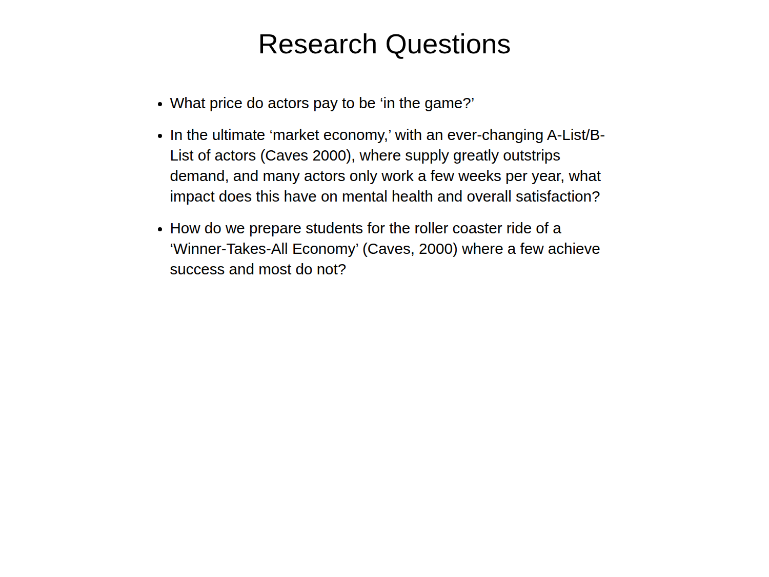Research Questions
What price do actors pay to be ‘in the game?’
In the ultimate ‘market economy,’ with an ever-changing A-List/B-List of actors (Caves 2000), where supply greatly outstrips demand, and many actors only work a few weeks per year, what impact does this have on mental health and overall satisfaction?
How do we prepare students for the roller coaster ride of a ‘Winner-Takes-All Economy’ (Caves, 2000) where a few achieve success and most do not?